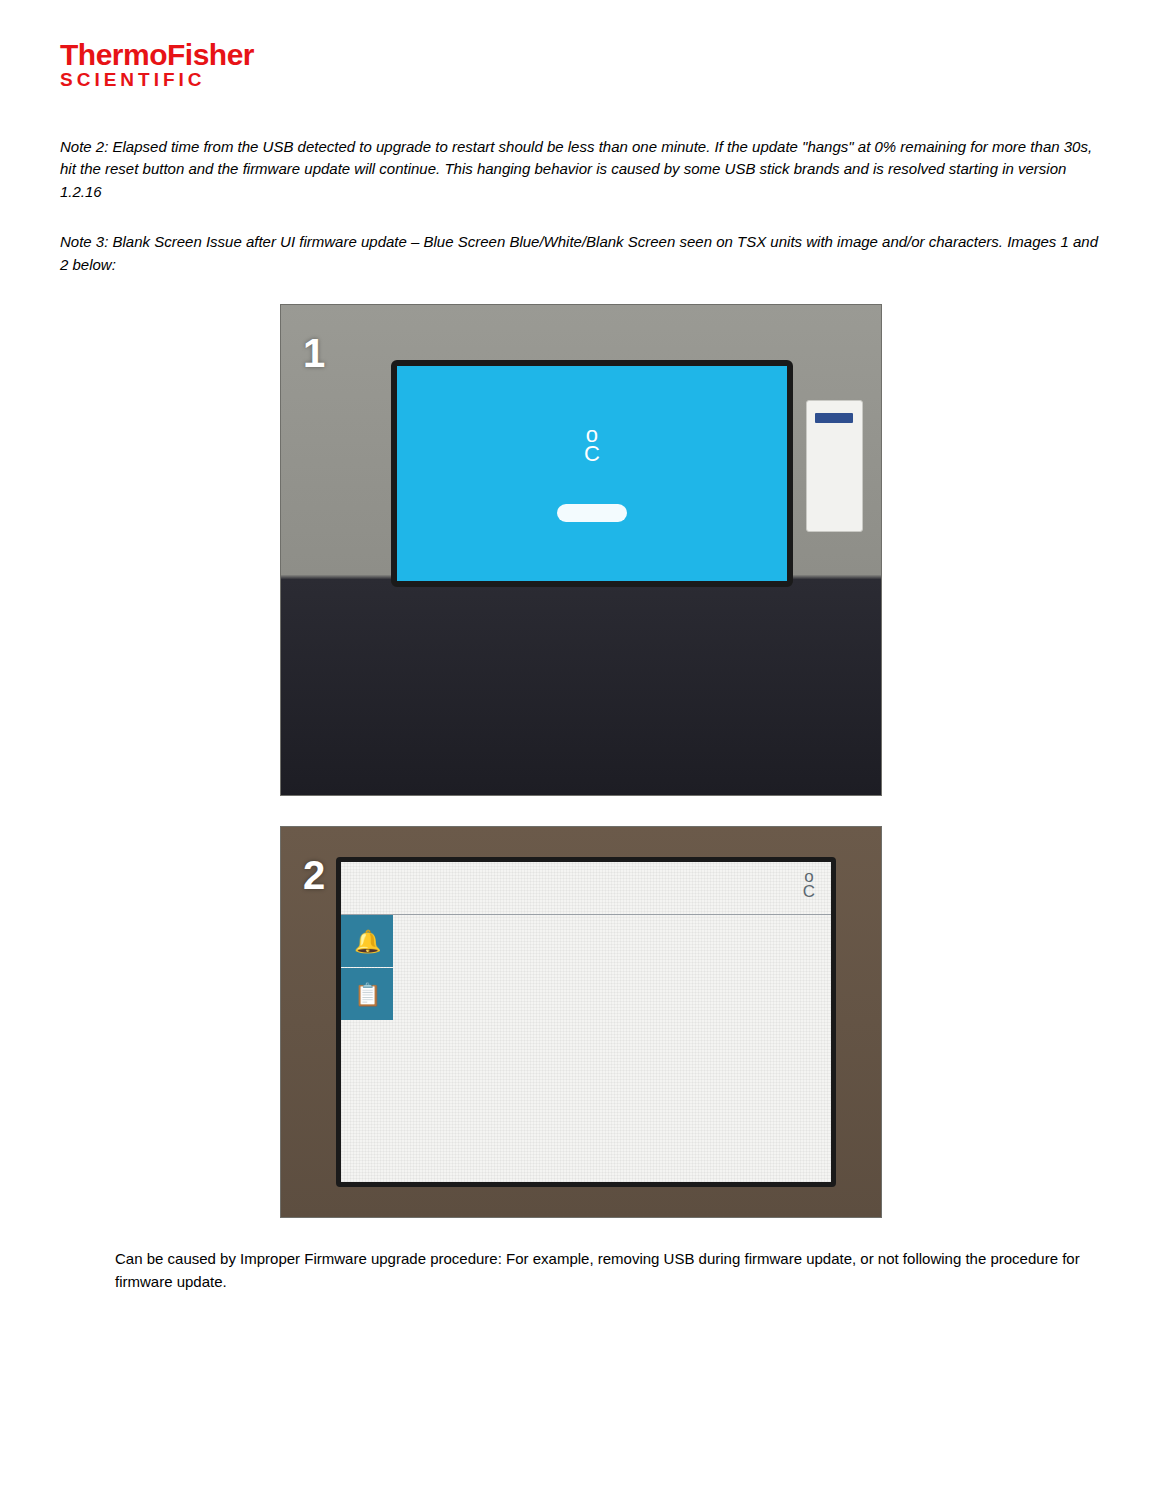ThermoFisher
SCIENTIFIC
Note 2: Elapsed time from the USB detected to upgrade to restart should be less than one minute. If the update "hangs" at 0% remaining for more than 30s, hit the reset button and the firmware update will continue. This hanging behavior is caused by some USB stick brands and is resolved starting in version 1.2.16
Note 3: Blank Screen Issue after UI firmware update – Blue Screen Blue/White/Blank Screen seen on TSX units with image and/or characters. Images 1 and 2 below:
1
o
C
2
o
C
🔔
📋
Can be caused by Improper Firmware upgrade procedure: For example, removing USB during firmware update, or not following the procedure for firmware update.